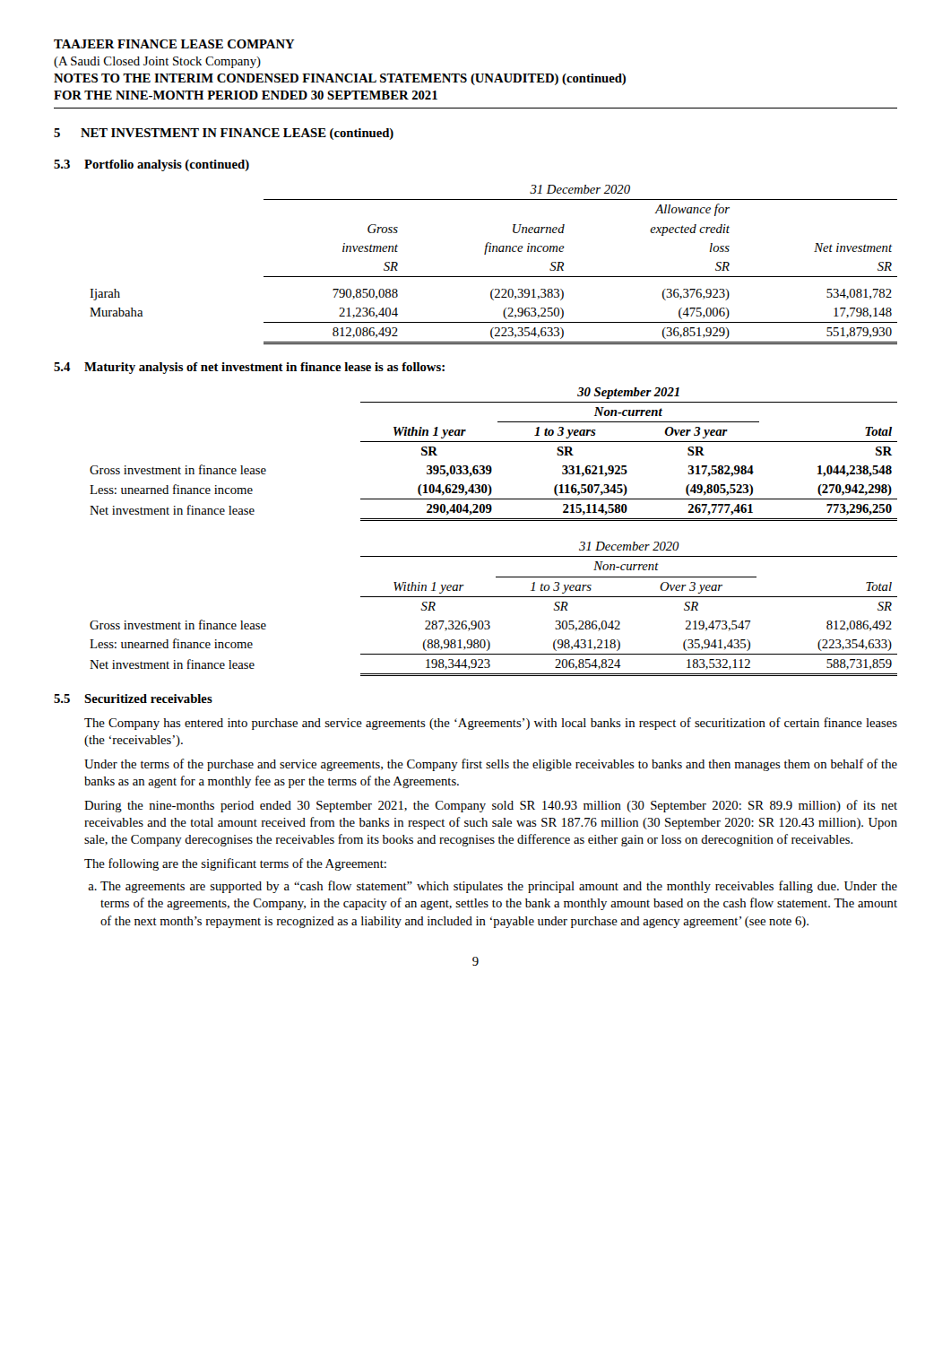TAAJEER FINANCE LEASE COMPANY
(A Saudi Closed Joint Stock Company)
NOTES TO THE INTERIM CONDENSED FINANCIAL STATEMENTS (UNAUDITED) (continued)
FOR THE NINE-MONTH PERIOD ENDED 30 SEPTEMBER 2021
5 NET INVESTMENT IN FINANCE LEASE (continued)
5.3 Portfolio analysis (continued)
| | 31 December 2020 |
| | | | Allowance for | |
| | Gross | Unearned | expected credit | |
| | investment | finance income | loss | Net investment |
| | SR | SR | SR | SR |
| Ijarah | 790,850,088 | (220,391,383) | (36,376,923) | 534,081,782 |
| Murabaha | 21,236,404 | (2,963,250) | (475,006) | 17,798,148 |
| | 812,086,492 | (223,354,633) | (36,851,929) | 551,879,930 |
5.4 Maturity analysis of net investment in finance lease is as follows:
| | 30 September 2021 |
| | | Non-current | |
| | Within 1 year | 1 to 3 years | Over 3 year | Total |
| | SR | SR | SR | SR |
| Gross investment in finance lease | 395,033,639 | 331,621,925 | 317,582,984 | 1,044,238,548 |
| Less: unearned finance income | (104,629,430) | (116,507,345) | (49,805,523) | (270,942,298) |
| Net investment in finance lease | 290,404,209 | 215,114,580 | 267,777,461 | 773,296,250 |
| | 31 December 2020 |
| | | Non-current | |
| | Within 1 year | 1 to 3 years | Over 3 year | Total |
| | SR | SR | SR | SR |
| Gross investment in finance lease | 287,326,903 | 305,286,042 | 219,473,547 | 812,086,492 |
| Less: unearned finance income | (88,981,980) | (98,431,218) | (35,941,435) | (223,354,633) |
| Net investment in finance lease | 198,344,923 | 206,854,824 | 183,532,112 | 588,731,859 |
5.5 Securitized receivables
The Company has entered into purchase and service agreements (the ‘Agreements’) with local banks in respect of securitization of certain finance leases (the ‘receivables’).
Under the terms of the purchase and service agreements, the Company first sells the eligible receivables to banks and then manages them on behalf of the banks as an agent for a monthly fee as per the terms of the Agreements.
During the nine-months period ended 30 September 2021, the Company sold SR 140.93 million (30 September 2020: SR 89.9 million) of its net receivables and the total amount received from the banks in respect of such sale was SR 187.76 million (30 September 2020: SR 120.43 million). Upon sale, the Company derecognises the receivables from its books and recognises the difference as either gain or loss on derecognition of receivables.
The following are the significant terms of the Agreement:
The agreements are supported by a “cash flow statement” which stipulates the principal amount and the monthly receivables falling due. Under the terms of the agreements, the Company, in the capacity of an agent, settles to the bank a monthly amount based on the cash flow statement. The amount of the next month’s repayment is recognized as a liability and included in ‘payable under purchase and agency agreement’ (see note 6).
9